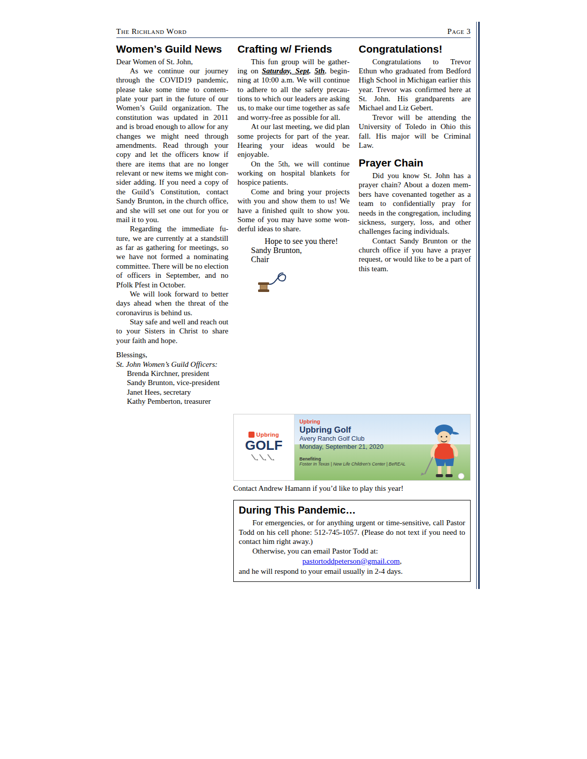The Richland Word
Page 3
Women’s Guild News
Dear Women of St. John,
As we continue our journey through the COVID19 pandemic, please take some time to contemplate your part in the future of our Women’s Guild organization. The constitution was updated in 2011 and is broad enough to allow for any changes we might need through amendments. Read through your copy and let the officers know if there are items that are no longer relevant or new items we might consider adding. If you need a copy of the Guild’s Constitution, contact Sandy Brunton, in the church office, and she will set one out for you or mail it to you.
Regarding the immediate future, we are currently at a standstill as far as gathering for meetings, so we have not formed a nominating committee. There will be no election of officers in September, and no Pfolk Pfest in October.
We will look forward to better days ahead when the threat of the coronavirus is behind us.
Stay safe and well and reach out to your Sisters in Christ to share your faith and hope.
Blessings,
St. John Women’s Guild Officers:
Brenda Kirchner, president
Sandy Brunton, vice-president
Janet Hees, secretary
Kathy Pemberton, treasurer
Crafting w/ Friends
This fun group will be gathering on Saturday, Sept. 5th, beginning at 10:00 a.m. We will continue to adhere to all the safety precautions to which our leaders are asking us, to make our time together as safe and worry-free as possible for all.
At our last meeting, we did plan some projects for part of the year. Hearing your ideas would be enjoyable.
On the 5th, we will continue working on hospital blankets for hospice patients.
Come and bring your projects with you and show them to us! We have a finished quilt to show you. Some of you may have some wonderful ideas to share.
Hope to see you there!
Sandy Brunton,
Chair
Congratulations!
Congratulations to Trevor Ethun who graduated from Bedford High School in Michigan earlier this year. Trevor was confirmed here at St. John. His grandparents are Michael and Liz Gebert.
Trevor will be attending the University of Toledo in Ohio this fall. His major will be Criminal Law.
Prayer Chain
Did you know St. John has a prayer chain? About a dozen members have covenanted together as a team to confidentially pray for needs in the congregation, including sickness, surgery, loss, and other challenges facing individuals.
Contact Sandy Brunton or the church office if you have a prayer request, or would like to be a part of this team.
Upbring
GOLF
Upbring
Upbring Golf
Avery Ranch Golf Club
Monday, September 21, 2020
Benefiting
Foster In Texas | New Life Children’s Center | BeREAL
Contact Andrew Hamann if you’d like to play this year!
During This Pandemic…
For emergencies, or for anything urgent or time-sensitive, call Pastor Todd on his cell phone: 512-745-1057. (Please do not text if you need to contact him right away.)
Otherwise, you can email Pastor Todd at:
pastortoddpeterson@gmail.com,
and he will respond to your email usually in 2-4 days.